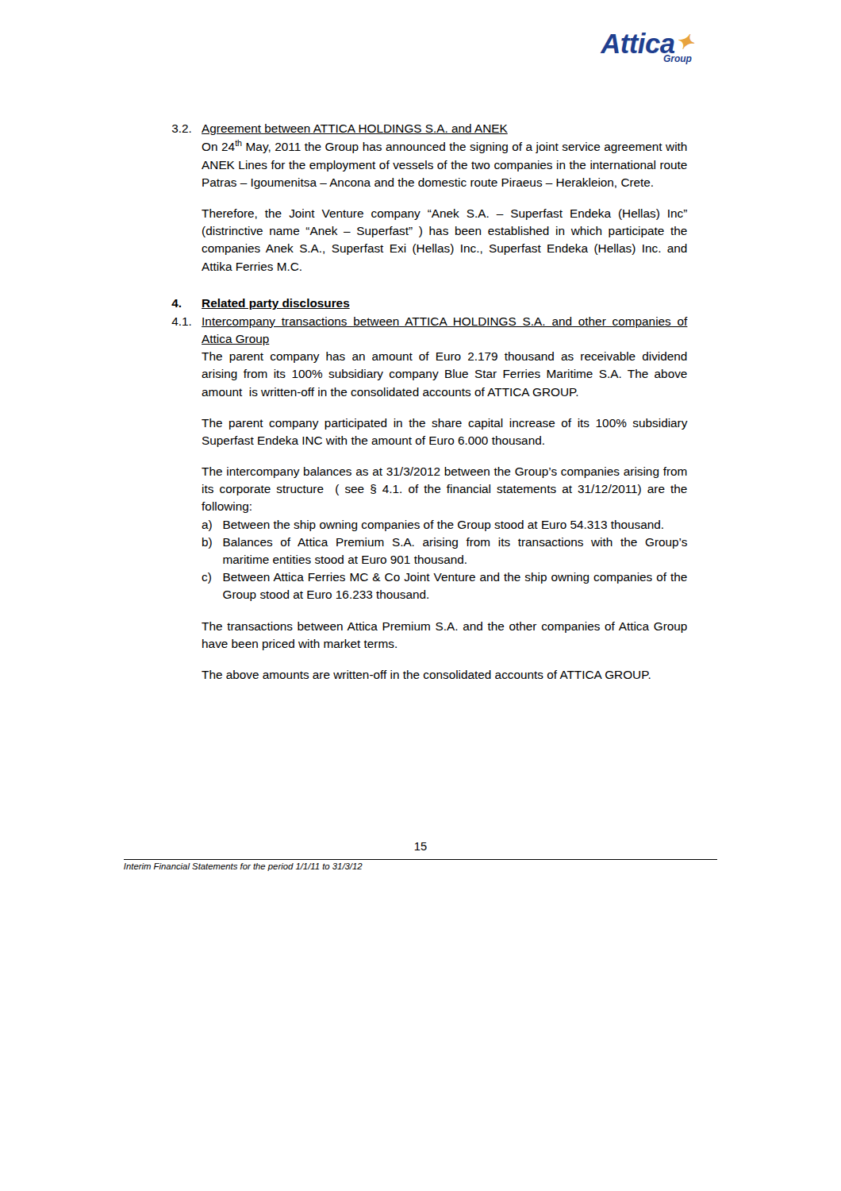Attica✦
Group
3.2.
Agreement between ATTICA HOLDINGS S.A. and ANEK
On 24th May, 2011 the Group has announced the signing of a joint service agreement with ANEK Lines for the employment of vessels of the two companies in the international route Patras – Igoumenitsa – Ancona and the domestic route Piraeus – Herakleion, Crete.
Therefore, the Joint Venture company “Anek S.A. – Superfast Endeka (Hellas) Inc” (distrinctive name “Anek – Superfast” ) has been established in which participate the companies Anek S.A., Superfast Exi (Hellas) Inc., Superfast Endeka (Hellas) Inc. and Attika Ferries M.C.
4.
Related party disclosures
4.1.
Intercompany transactions between ATTICA HOLDINGS S.A. and other companies of Attica Group
The parent company has an amount of Euro 2.179 thousand as receivable dividend arising from its 100% subsidiary company Blue Star Ferries Maritime S.A. The above amount is written-off in the consolidated accounts of ATTICA GROUP.
The parent company participated in the share capital increase of its 100% subsidiary Superfast Endeka INC with the amount of Euro 6.000 thousand.
The intercompany balances as at 31/3/2012 between the Group’s companies arising from its corporate structure ( see § 4.1. of the financial statements at 31/12/2011) are the following:
a) Between the ship owning companies of the Group stood at Euro 54.313 thousand.
b) Balances of Attica Premium S.A. arising from its transactions with the Group’s maritime entities stood at Euro 901 thousand.
c) Between Attica Ferries MC & Co Joint Venture and the ship owning companies of the Group stood at Euro 16.233 thousand.
The transactions between Attica Premium S.A. and the other companies of Attica Group have been priced with market terms.
The above amounts are written-off in the consolidated accounts of ATTICA GROUP.
15
Interim Financial Statements for the period 1/1/11 to 31/3/12